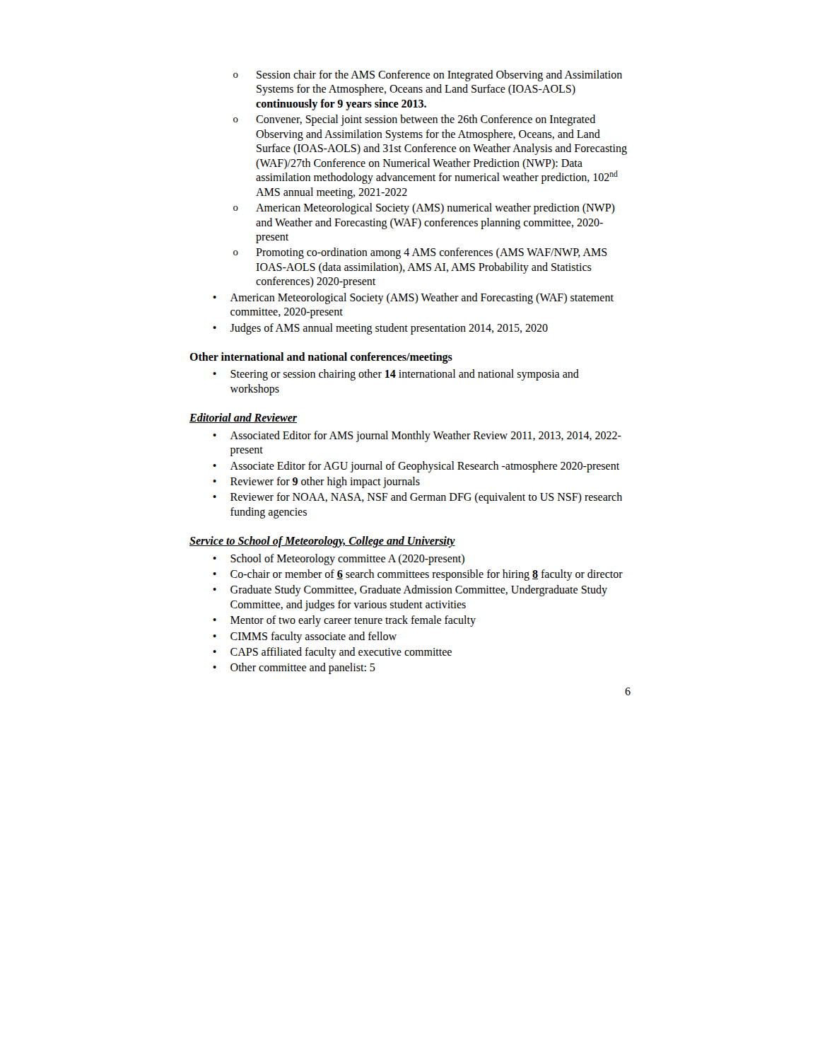Session chair for the AMS Conference on Integrated Observing and Assimilation Systems for the Atmosphere, Oceans and Land Surface (IOAS-AOLS) continuously for 9 years since 2013.
Convener, Special joint session between the 26th Conference on Integrated Observing and Assimilation Systems for the Atmosphere, Oceans, and Land Surface (IOAS-AOLS) and 31st Conference on Weather Analysis and Forecasting (WAF)/27th Conference on Numerical Weather Prediction (NWP): Data assimilation methodology advancement for numerical weather prediction, 102nd AMS annual meeting, 2021-2022
American Meteorological Society (AMS) numerical weather prediction (NWP) and Weather and Forecasting (WAF) conferences planning committee, 2020-present
Promoting co-ordination among 4 AMS conferences (AMS WAF/NWP, AMS IOAS-AOLS (data assimilation), AMS AI, AMS Probability and Statistics conferences) 2020-present
American Meteorological Society (AMS) Weather and Forecasting (WAF) statement committee, 2020-present
Judges of AMS annual meeting student presentation 2014, 2015, 2020
Other international and national conferences/meetings
Steering or session chairing other 14 international and national symposia and workshops
Editorial and Reviewer
Associated Editor for AMS journal Monthly Weather Review 2011, 2013, 2014, 2022-present
Associate Editor for AGU journal of Geophysical Research -atmosphere 2020-present
Reviewer for 9 other high impact journals
Reviewer for NOAA, NASA, NSF and German DFG (equivalent to US NSF) research funding agencies
Service to School of Meteorology, College and University
School of Meteorology committee A (2020-present)
Co-chair or member of 6 search committees responsible for hiring 8 faculty or director
Graduate Study Committee, Graduate Admission Committee, Undergraduate Study Committee, and judges for various student activities
Mentor of two early career tenure track female faculty
CIMMS faculty associate and fellow
CAPS affiliated faculty and executive committee
Other committee and panelist: 5
6